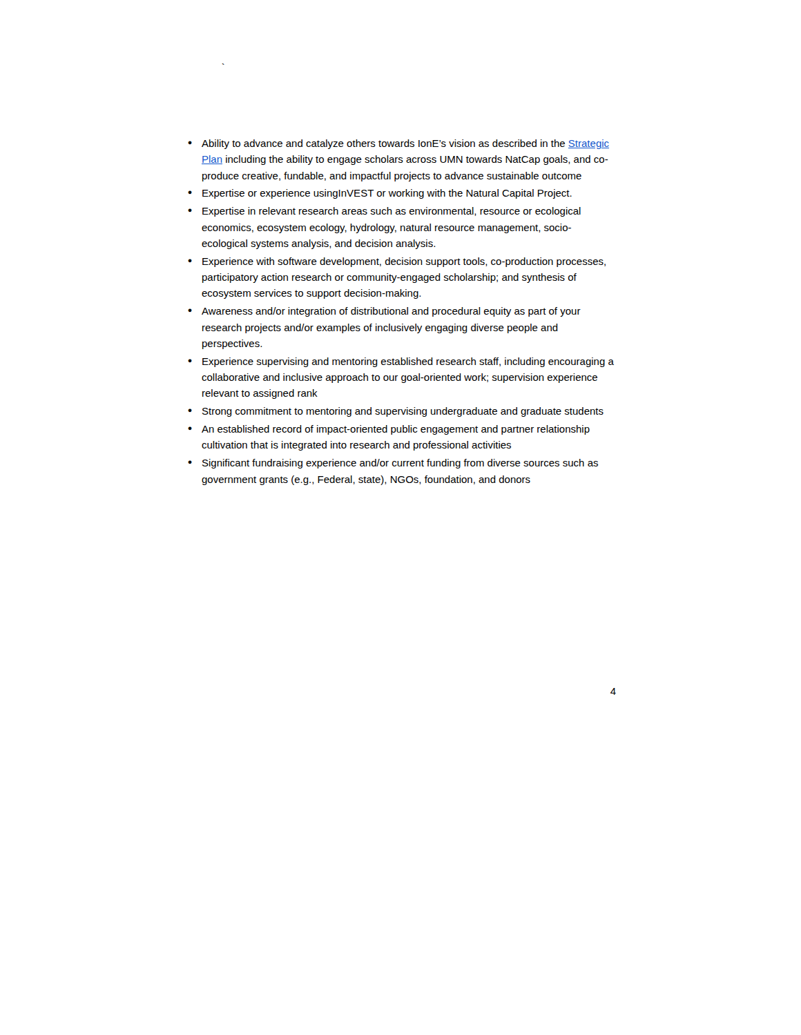`
Ability to advance and catalyze others towards IonE’s vision as described in the Strategic Plan including the ability to engage scholars across UMN towards NatCap goals, and co-produce creative, fundable, and impactful projects to advance sustainable outcome
Expertise or experience usingInVEST or working with the Natural Capital Project.
Expertise in relevant research areas such as environmental, resource or ecological economics, ecosystem ecology, hydrology, natural resource management, socio-ecological systems analysis, and decision analysis.
Experience with software development, decision support tools, co-production processes, participatory action research or community-engaged scholarship; and synthesis of ecosystem services to support decision-making.
Awareness and/or integration of distributional and procedural equity as part of your research projects and/or examples of inclusively engaging diverse people and perspectives.
Experience supervising and mentoring established research staff, including encouraging a collaborative and inclusive approach to our goal-oriented work; supervision experience relevant to assigned rank
Strong commitment to mentoring and supervising undergraduate and graduate students
An established record of impact-oriented public engagement and partner relationship cultivation that is integrated into research and professional activities
Significant fundraising experience and/or current funding from diverse sources such as government grants (e.g., Federal, state), NGOs, foundation, and donors
4